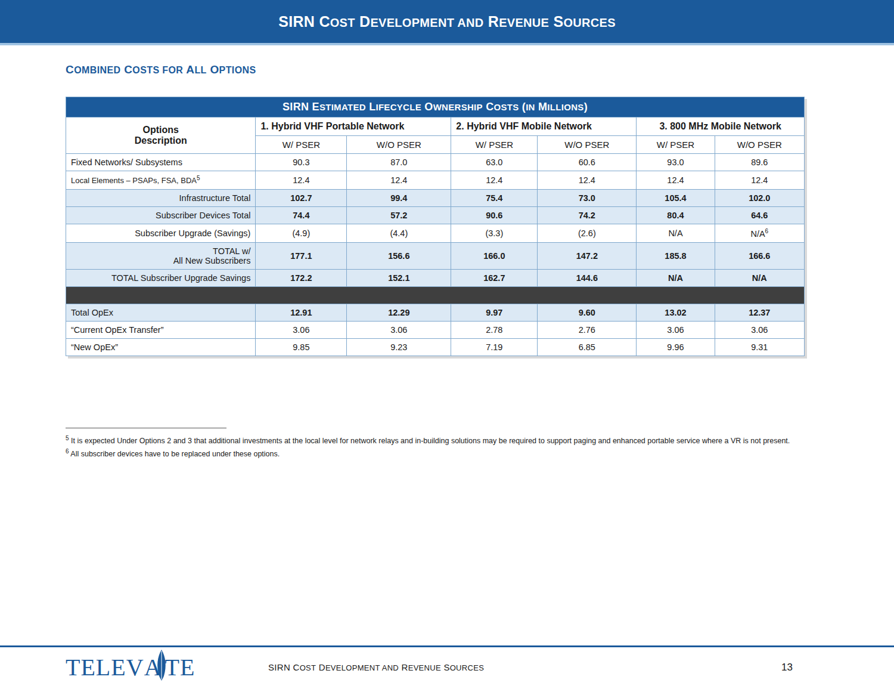SIRN COST DEVELOPMENT AND REVENUE SOURCES
COMBINED COSTS FOR ALL OPTIONS
| SIRN E STIMATED L IFECYCLE O WNERSHIP C OSTS ( IN M ILLIONS ) |
| Options Description | 1. Hybrid VHF Portable Network | 2. Hybrid VHF Mobile Network | 3. 800 MHz Mobile Network |
| W/ PSER | W/O PSER | W/ PSER | W/O PSER | W/ PSER | W/O PSER |
| Fixed Networks/ Subsystems | 90.3 | 87.0 | 63.0 | 60.6 | 93.0 | 89.6 |
| Local Elements – PSAPs, FSA, BDA 5 | 12.4 | 12.4 | 12.4 | 12.4 | 12.4 | 12.4 |
| Infrastructure Total | 102.7 | 99.4 | 75.4 | 73.0 | 105.4 | 102.0 |
| Subscriber Devices Total | 74.4 | 57.2 | 90.6 | 74.2 | 80.4 | 64.6 |
| Subscriber Upgrade (Savings) | (4.9) | (4.4) | (3.3) | (2.6) | N/A | N/A 6 |
| TOTAL w/ All New Subscribers | 177.1 | 156.6 | 166.0 | 147.2 | 185.8 | 166.6 |
| TOTAL Subscriber Upgrade Savings | 172.2 | 152.1 | 162.7 | 144.6 | N/A | N/A |
| Total OpEx | 12.91 | 12.29 | 9.97 | 9.60 | 13.02 | 12.37 |
| “Current OpEx Transfer” | 3.06 | 3.06 | 2.78 | 2.76 | 3.06 | 3.06 |
| “New OpEx” | 9.85 | 9.23 | 7.19 | 6.85 | 9.96 | 9.31 |
5 It is expected Under Options 2 and 3 that additional investments at the local level for network relays and in-building solutions may be required to support paging and enhanced portable service where a VR is not present.
6 All subscriber devices have to be replaced under these options.
TELEVATE
SIRN COST DEVELOPMENT AND REVENUE SOURCES 13